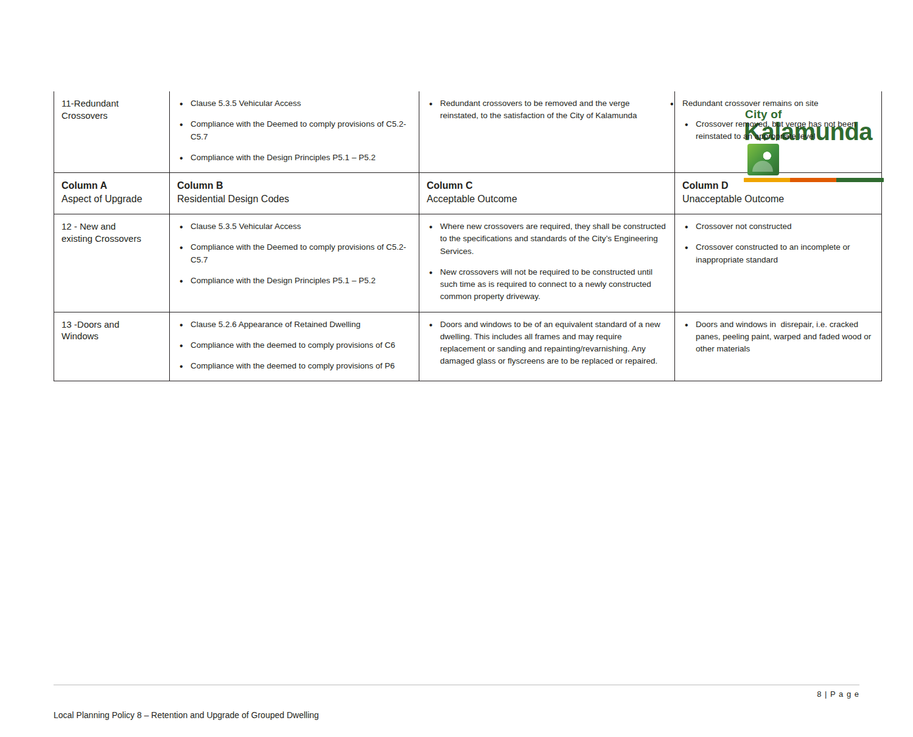City of
Kalamunda
| 11-Redundant Crossovers | Clause 5.3.5 Vehicular Access Compliance with the Deemed to comply provisions of C5.2-C5.7 Compliance with the Design Principles P5.1 – P5.2 | Redundant crossovers to be removed and the verge reinstated, to the satisfaction of the City of Kalamunda | Redundant crossover remains on site Crossover removed, but verge has not been reinstated to an appropriate level |
| Column A Aspect of Upgrade | Column B Residential Design Codes | Column C Acceptable Outcome | Column D Unacceptable Outcome |
| 12 - New and existing Crossovers | Clause 5.3.5 Vehicular Access Compliance with the Deemed to comply provisions of C5.2-C5.7 Compliance with the Design Principles P5.1 – P5.2 | Where new crossovers are required, they shall be constructed to the specifications and standards of the City’s Engineering Services. New crossovers will not be required to be constructed until such time as is required to connect to a newly constructed common property driveway. | Crossover not constructed Crossover constructed to an incomplete or inappropriate standard |
| 13 -Doors and Windows | Clause 5.2.6 Appearance of Retained Dwelling Compliance with the deemed to comply provisions of C6 Compliance with the deemed to comply provisions of P6 | Doors and windows to be of an equivalent standard of a new dwelling. This includes all frames and may require replacement or sanding and repainting/revarnishing. Any damaged glass or flyscreens are to be replaced or repaired. | Doors and windows in disrepair, i.e. cracked panes, peeling paint, warped and faded wood or other materials |
8 | P a g e
Local Planning Policy 8 – Retention and Upgrade of Grouped Dwelling